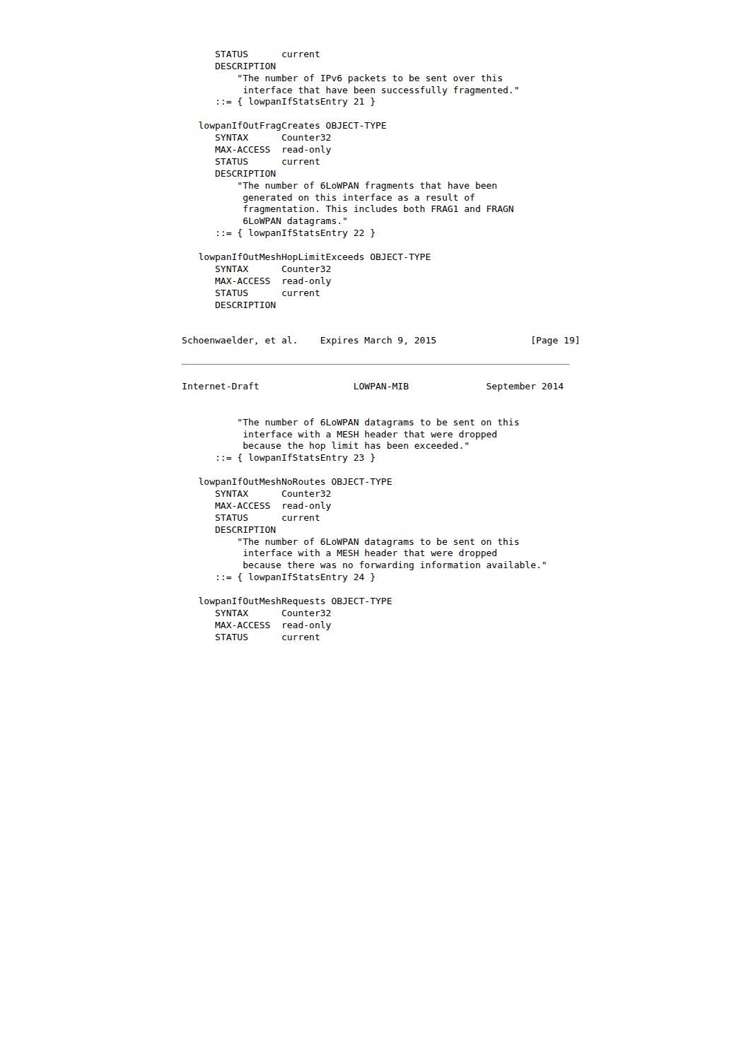STATUS current DESCRIPTION "The number of IPv6 packets to be sent over this interface that have been successfully fragmented." ::= { lowpanIfStatsEntry 21 } lowpanIfOutFragCreates OBJECT-TYPE SYNTAX Counter32 MAX-ACCESS read-only STATUS current DESCRIPTION "The number of 6LoWPAN fragments that have been generated on this interface as a result of fragmentation. This includes both FRAG1 and FRAGN 6LoWPAN datagrams." ::= { lowpanIfStatsEntry 22 } lowpanIfOutMeshHopLimitExceeds OBJECT-TYPE SYNTAX Counter32 MAX-ACCESS read-only STATUS current DESCRIPTION
Schoenwaelder, et al. Expires March 9, 2015 [Page 19]
Internet-Draft LOWPAN-MIB September 2014
"The number of 6LoWPAN datagrams to be sent on this interface with a MESH header that were dropped because the hop limit has been exceeded." ::= { lowpanIfStatsEntry 23 } lowpanIfOutMeshNoRoutes OBJECT-TYPE SYNTAX Counter32 MAX-ACCESS read-only STATUS current DESCRIPTION "The number of 6LoWPAN datagrams to be sent on this interface with a MESH header that were dropped because there was no forwarding information available." ::= { lowpanIfStatsEntry 24 } lowpanIfOutMeshRequests OBJECT-TYPE SYNTAX Counter32 MAX-ACCESS read-only STATUS current